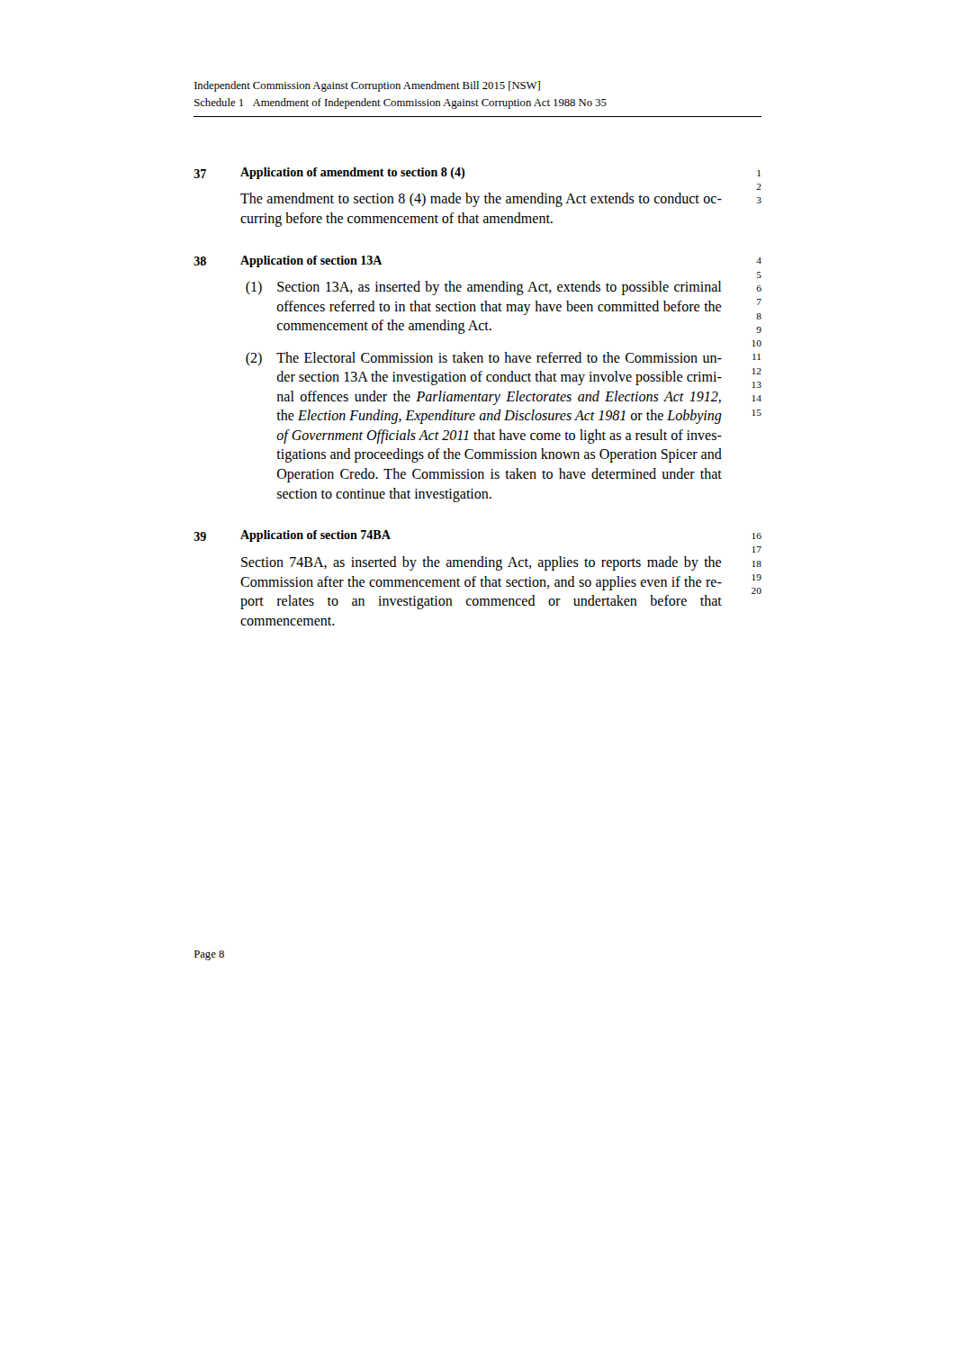Independent Commission Against Corruption Amendment Bill 2015 [NSW]
Schedule 1 Amendment of Independent Commission Against Corruption Act 1988 No 35
37
Application of amendment to section 8 (4)
The amendment to section 8 (4) made by the amending Act extends to conduct occurring before the commencement of that amendment.
1 2 3
38
Application of section 13A
(1)
Section 13A, as inserted by the amending Act, extends to possible criminal offences referred to in that section that may have been committed before the commencement of the amending Act.
(2)
The Electoral Commission is taken to have referred to the Commission under section 13A the investigation of conduct that may involve possible criminal offences under the Parliamentary Electorates and Elections Act 1912, the Election Funding, Expenditure and Disclosures Act 1981 or the Lobbying of Government Officials Act 2011 that have come to light as a result of investigations and proceedings of the Commission known as Operation Spicer and Operation Credo. The Commission is taken to have determined under that section to continue that investigation.
4 5 6 7 8 9 10 11 12 13 14 15
39
Application of section 74BA
Section 74BA, as inserted by the amending Act, applies to reports made by the Commission after the commencement of that section, and so applies even if the report relates to an investigation commenced or undertaken before that commencement.
16 17 18 19 20
Page 8